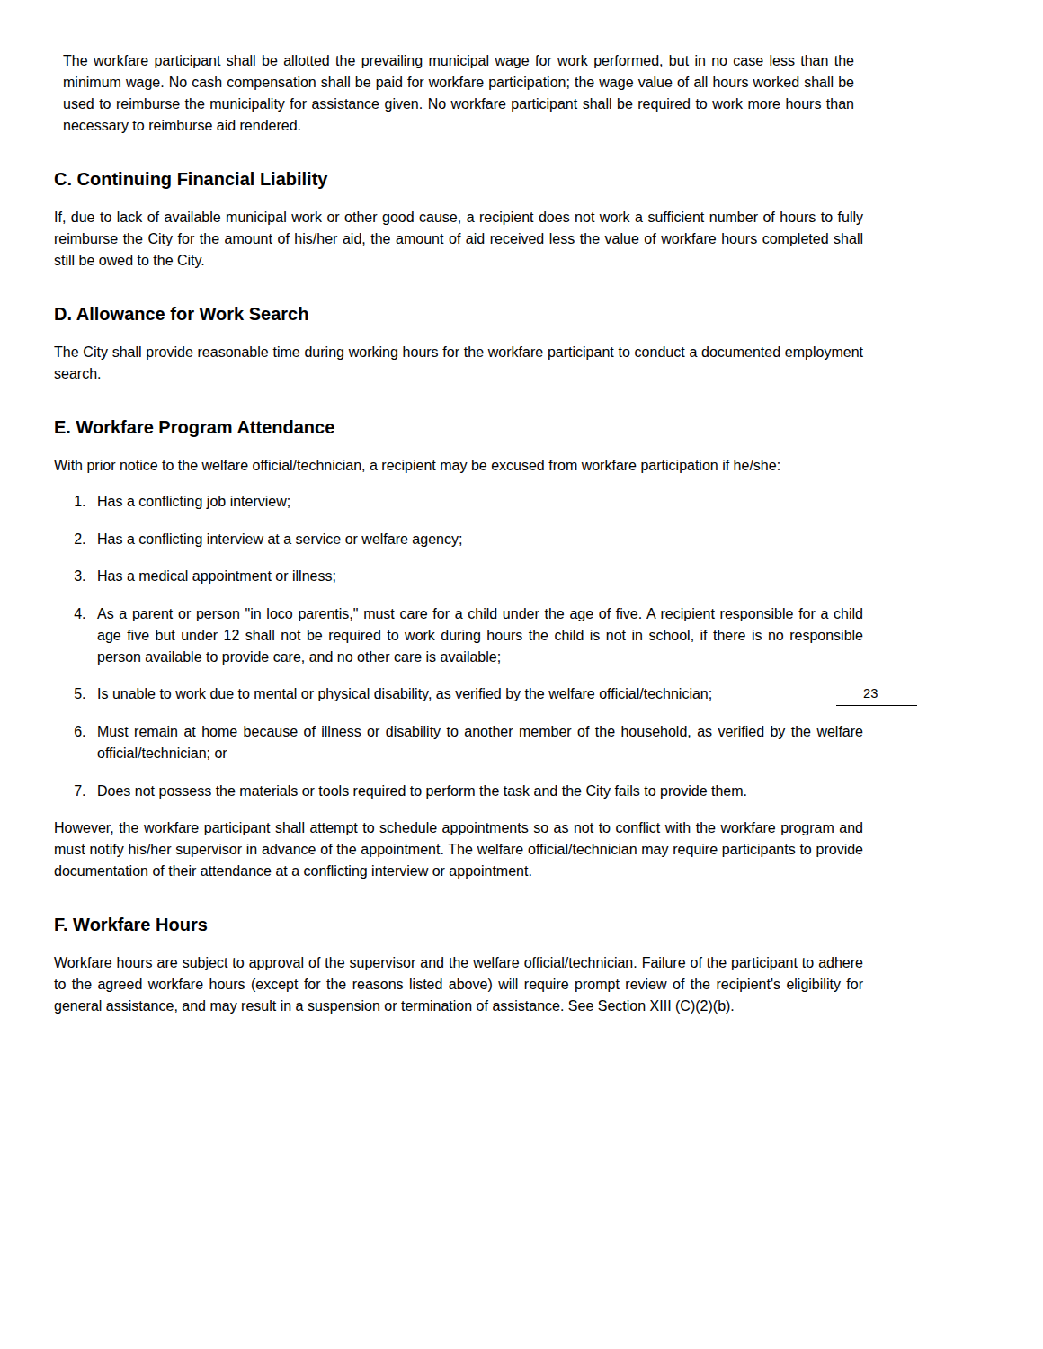The workfare participant shall be allotted the prevailing municipal wage for work performed, but in no case less than the minimum wage. No cash compensation shall be paid for workfare participation; the wage value of all hours worked shall be used to reimburse the municipality for assistance given. No workfare participant shall be required to work more hours than necessary to reimburse aid rendered.
C. Continuing Financial Liability
If, due to lack of available municipal work or other good cause, a recipient does not work a sufficient number of hours to fully reimburse the City for the amount of his/her aid, the amount of aid received less the value of workfare hours completed shall still be owed to the City.
D. Allowance for Work Search
The City shall provide reasonable time during working hours for the workfare participant to conduct a documented employment search.
E. Workfare Program Attendance
With prior notice to the welfare official/technician, a recipient may be excused from workfare participation if he/she:
23
Has a conflicting job interview;
Has a conflicting interview at a service or welfare agency;
Has a medical appointment or illness;
As a parent or person "in loco parentis," must care for a child under the age of five. A recipient responsible for a child age five but under 12 shall not be required to work during hours the child is not in school, if there is no responsible person available to provide care, and no other care is available;
Is unable to work due to mental or physical disability, as verified by the welfare official/technician;
Must remain at home because of illness or disability to another member of the household, as verified by the welfare official/technician; or
Does not possess the materials or tools required to perform the task and the City fails to provide them.
However, the workfare participant shall attempt to schedule appointments so as not to conflict with the workfare program and must notify his/her supervisor in advance of the appointment. The welfare official/technician may require participants to provide documentation of their attendance at a conflicting interview or appointment.
F. Workfare Hours
Workfare hours are subject to approval of the supervisor and the welfare official/technician. Failure of the participant to adhere to the agreed workfare hours (except for the reasons listed above) will require prompt review of the recipient's eligibility for general assistance, and may result in a suspension or termination of assistance. See Section XIII (C)(2)(b).